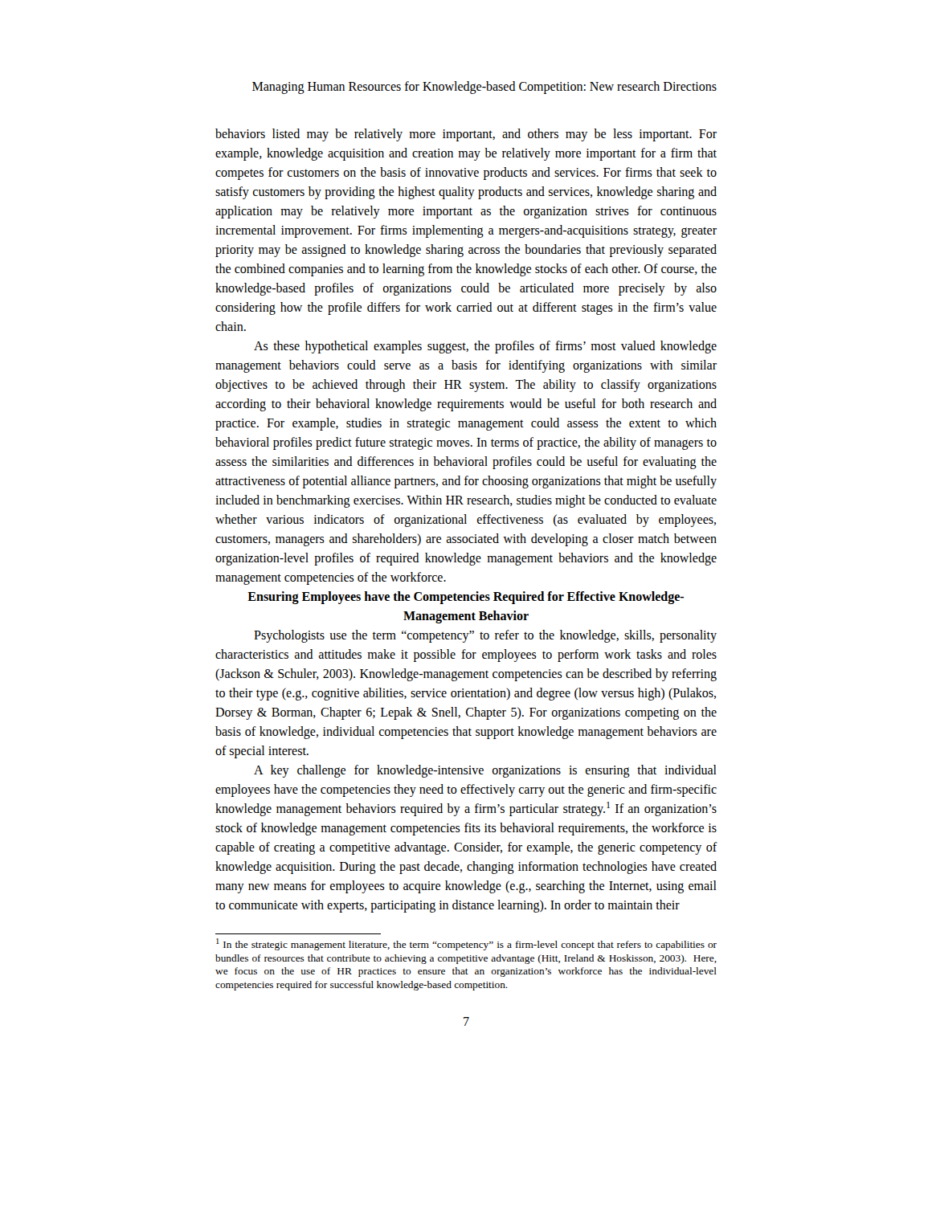Managing Human Resources for Knowledge-based Competition: New research Directions
behaviors listed may be relatively more important, and others may be less important. For example, knowledge acquisition and creation may be relatively more important for a firm that competes for customers on the basis of innovative products and services. For firms that seek to satisfy customers by providing the highest quality products and services, knowledge sharing and application may be relatively more important as the organization strives for continuous incremental improvement. For firms implementing a mergers-and-acquisitions strategy, greater priority may be assigned to knowledge sharing across the boundaries that previously separated the combined companies and to learning from the knowledge stocks of each other. Of course, the knowledge-based profiles of organizations could be articulated more precisely by also considering how the profile differs for work carried out at different stages in the firm’s value chain.
As these hypothetical examples suggest, the profiles of firms’ most valued knowledge management behaviors could serve as a basis for identifying organizations with similar objectives to be achieved through their HR system. The ability to classify organizations according to their behavioral knowledge requirements would be useful for both research and practice. For example, studies in strategic management could assess the extent to which behavioral profiles predict future strategic moves. In terms of practice, the ability of managers to assess the similarities and differences in behavioral profiles could be useful for evaluating the attractiveness of potential alliance partners, and for choosing organizations that might be usefully included in benchmarking exercises. Within HR research, studies might be conducted to evaluate whether various indicators of organizational effectiveness (as evaluated by employees, customers, managers and shareholders) are associated with developing a closer match between organization-level profiles of required knowledge management behaviors and the knowledge management competencies of the workforce.
Ensuring Employees have the Competencies Required for Effective Knowledge-Management Behavior
Psychologists use the term “competency” to refer to the knowledge, skills, personality characteristics and attitudes make it possible for employees to perform work tasks and roles (Jackson & Schuler, 2003). Knowledge-management competencies can be described by referring to their type (e.g., cognitive abilities, service orientation) and degree (low versus high) (Pulakos, Dorsey & Borman, Chapter 6; Lepak & Snell, Chapter 5). For organizations competing on the basis of knowledge, individual competencies that support knowledge management behaviors are of special interest.
A key challenge for knowledge-intensive organizations is ensuring that individual employees have the competencies they need to effectively carry out the generic and firm-specific knowledge management behaviors required by a firm’s particular strategy.1 If an organization’s stock of knowledge management competencies fits its behavioral requirements, the workforce is capable of creating a competitive advantage. Consider, for example, the generic competency of knowledge acquisition. During the past decade, changing information technologies have created many new means for employees to acquire knowledge (e.g., searching the Internet, using email to communicate with experts, participating in distance learning). In order to maintain their
1 In the strategic management literature, the term “competency” is a firm-level concept that refers to capabilities or bundles of resources that contribute to achieving a competitive advantage (Hitt, Ireland & Hoskisson, 2003). Here, we focus on the use of HR practices to ensure that an organization’s workforce has the individual-level competencies required for successful knowledge-based competition.
7